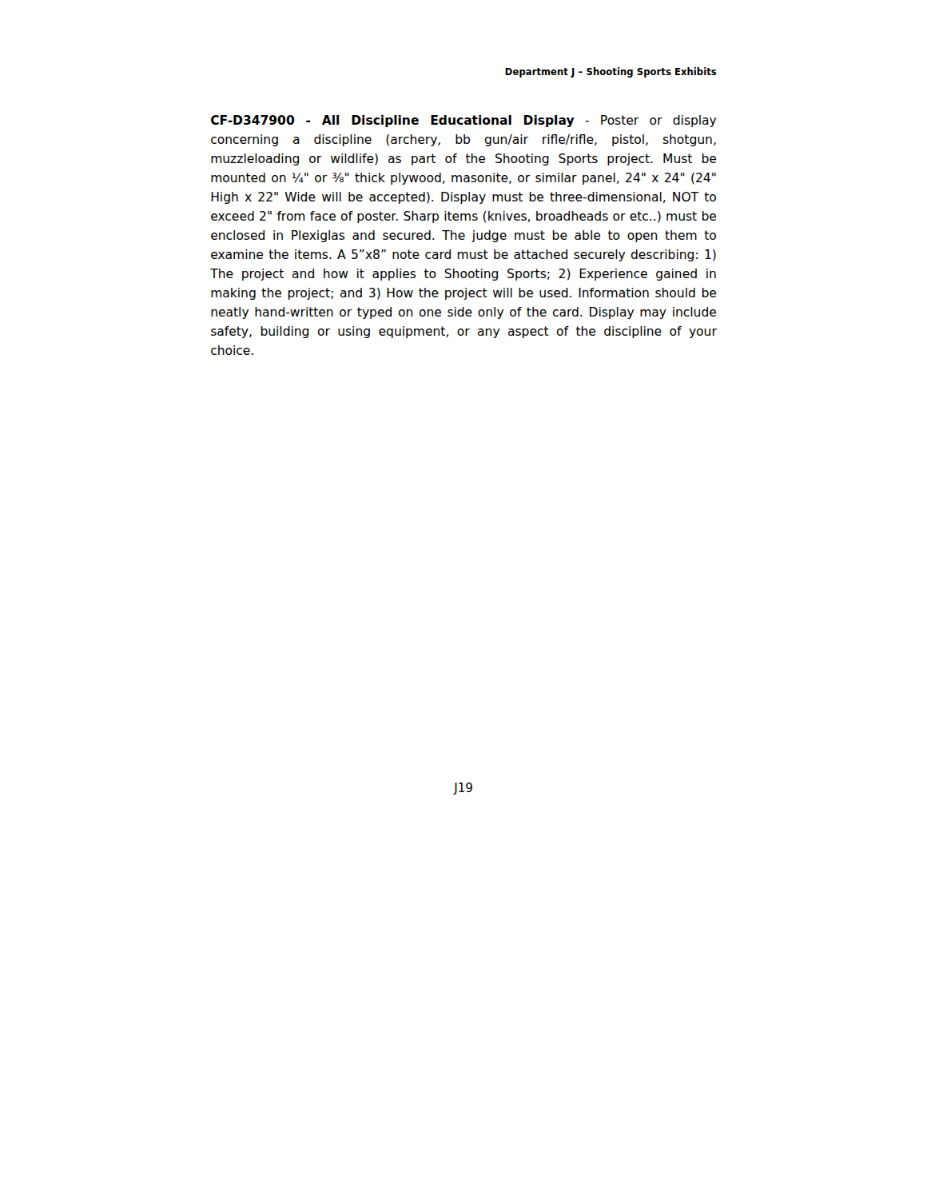Department J – Shooting Sports Exhibits
CF-D347900 - All Discipline Educational Display - Poster or display concerning a discipline (archery, bb gun/air rifle/rifle, pistol, shotgun, muzzleloading or wildlife) as part of the Shooting Sports project. Must be mounted on ¼" or ⅜" thick plywood, masonite, or similar panel, 24" x 24" (24" High x 22" Wide will be accepted). Display must be three-dimensional, NOT to exceed 2" from face of poster. Sharp items (knives, broadheads or etc..) must be enclosed in Plexiglas and secured. The judge must be able to open them to examine the items. A 5”x8” note card must be attached securely describing: 1) The project and how it applies to Shooting Sports; 2) Experience gained in making the project; and 3) How the project will be used. Information should be neatly hand-written or typed on one side only of the card. Display may include safety, building or using equipment, or any aspect of the discipline of your choice.
J19